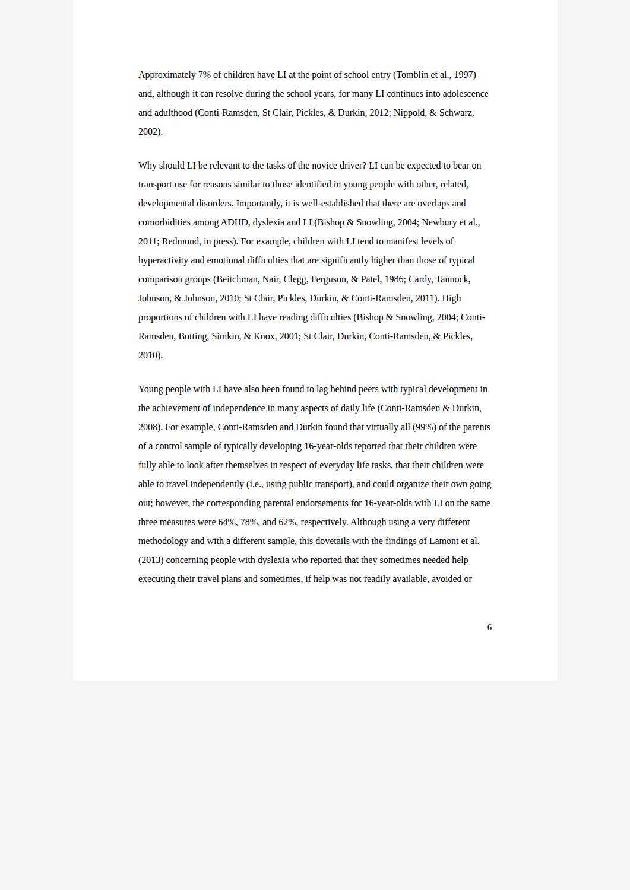Approximately 7% of children have LI at the point of school entry (Tomblin et al., 1997) and, although it can resolve during the school years, for many LI continues into adolescence and adulthood (Conti-Ramsden, St Clair, Pickles, & Durkin, 2012; Nippold, & Schwarz, 2002).
Why should LI be relevant to the tasks of the novice driver? LI can be expected to bear on transport use for reasons similar to those identified in young people with other, related, developmental disorders. Importantly, it is well-established that there are overlaps and comorbidities among ADHD, dyslexia and LI (Bishop & Snowling, 2004; Newbury et al., 2011; Redmond, in press). For example, children with LI tend to manifest levels of hyperactivity and emotional difficulties that are significantly higher than those of typical comparison groups (Beitchman, Nair, Clegg, Ferguson, & Patel, 1986; Cardy, Tannock, Johnson, & Johnson, 2010; St Clair, Pickles, Durkin, & Conti-Ramsden, 2011). High proportions of children with LI have reading difficulties (Bishop & Snowling, 2004; Conti-Ramsden, Botting, Simkin, & Knox, 2001; St Clair, Durkin, Conti-Ramsden, & Pickles, 2010).
Young people with LI have also been found to lag behind peers with typical development in the achievement of independence in many aspects of daily life (Conti-Ramsden & Durkin, 2008). For example, Conti-Ramsden and Durkin found that virtually all (99%) of the parents of a control sample of typically developing 16-year-olds reported that their children were fully able to look after themselves in respect of everyday life tasks, that their children were able to travel independently (i.e., using public transport), and could organize their own going out; however, the corresponding parental endorsements for 16-year-olds with LI on the same three measures were 64%, 78%, and 62%, respectively. Although using a very different methodology and with a different sample, this dovetails with the findings of Lamont et al. (2013) concerning people with dyslexia who reported that they sometimes needed help executing their travel plans and sometimes, if help was not readily available, avoided or
6